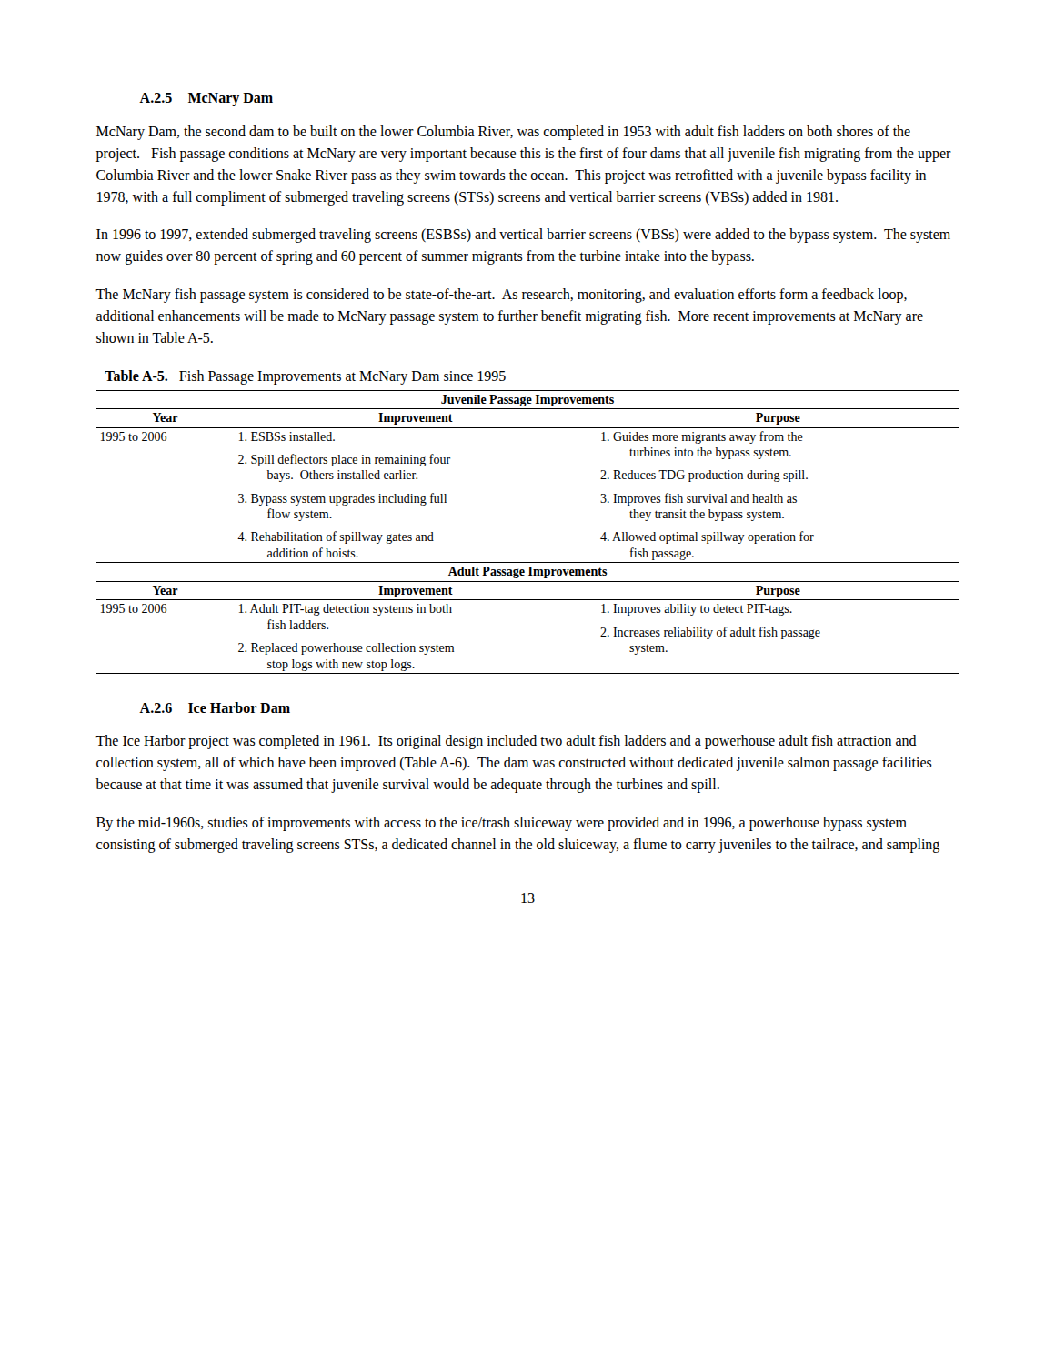A.2.5 McNary Dam
McNary Dam, the second dam to be built on the lower Columbia River, was completed in 1953 with adult fish ladders on both shores of the project. Fish passage conditions at McNary are very important because this is the first of four dams that all juvenile fish migrating from the upper Columbia River and the lower Snake River pass as they swim towards the ocean. This project was retrofitted with a juvenile bypass facility in 1978, with a full compliment of submerged traveling screens (STSs) screens and vertical barrier screens (VBSs) added in 1981.
In 1996 to 1997, extended submerged traveling screens (ESBSs) and vertical barrier screens (VBSs) were added to the bypass system. The system now guides over 80 percent of spring and 60 percent of summer migrants from the turbine intake into the bypass.
The McNary fish passage system is considered to be state-of-the-art. As research, monitoring, and evaluation efforts form a feedback loop, additional enhancements will be made to McNary passage system to further benefit migrating fish. More recent improvements at McNary are shown in Table A-5.
Table A-5. Fish Passage Improvements at McNary Dam since 1995
| Juvenile Passage Improvements |
| Year | Improvement | Purpose |
| 1995 to 2006 | 1. ESBSs installed. 2. Spill deflectors place in remaining four bays. Others installed earlier. 3. Bypass system upgrades including full flow system. 4. Rehabilitation of spillway gates and addition of hoists. | 1. Guides more migrants away from the turbines into the bypass system. 2. Reduces TDG production during spill. 3. Improves fish survival and health as they transit the bypass system. 4. Allowed optimal spillway operation for fish passage. |
| Adult Passage Improvements |
| Year | Improvement | Purpose |
| 1995 to 2006 | 1. Adult PIT-tag detection systems in both fish ladders. 2. Replaced powerhouse collection system stop logs with new stop logs. | 1. Improves ability to detect PIT-tags. 2. Increases reliability of adult fish passage system. |
A.2.6 Ice Harbor Dam
The Ice Harbor project was completed in 1961. Its original design included two adult fish ladders and a powerhouse adult fish attraction and collection system, all of which have been improved (Table A-6). The dam was constructed without dedicated juvenile salmon passage facilities because at that time it was assumed that juvenile survival would be adequate through the turbines and spill.
By the mid-1960s, studies of improvements with access to the ice/trash sluiceway were provided and in 1996, a powerhouse bypass system consisting of submerged traveling screens STSs, a dedicated channel in the old sluiceway, a flume to carry juveniles to the tailrace, and sampling
13